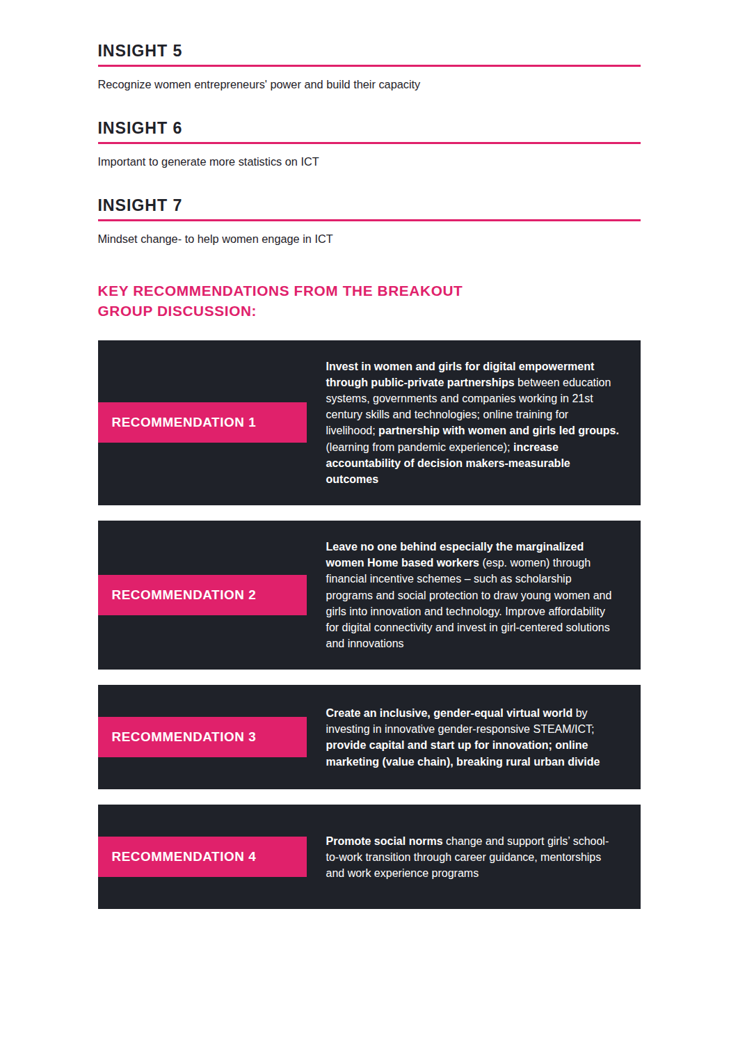Insight 5
Recognize women entrepreneurs' power and build their capacity
Insight 6
Important to generate more statistics on ICT
Insight 7
Mindset change- to help women engage in ICT
Key recommendations from the breakout
group discussion:
Recommendation 1
Invest in women and girls for digital empowerment through public-private partnerships between education systems, governments and companies working in 21st century skills and technologies; online training for livelihood; partnership with women and girls led groups. (learning from pandemic experience); increase accountability of decision makers-measurable outcomes
Recommendation 2
Leave no one behind especially the marginalized women Home based workers (esp. women) through financial incentive schemes – such as scholarship programs and social protection to draw young women and girls into innovation and technology. Improve affordability for digital connectivity and invest in girl-centered solutions and innovations
Recommendation 3
Create an inclusive, gender-equal virtual world by investing in innovative gender-responsive STEAM/ICT; provide capital and start up for innovation; online marketing (value chain), breaking rural urban divide
Recommendation 4
Promote social norms change and support girls’ school-to-work transition through career guidance, mentorships and work experience programs